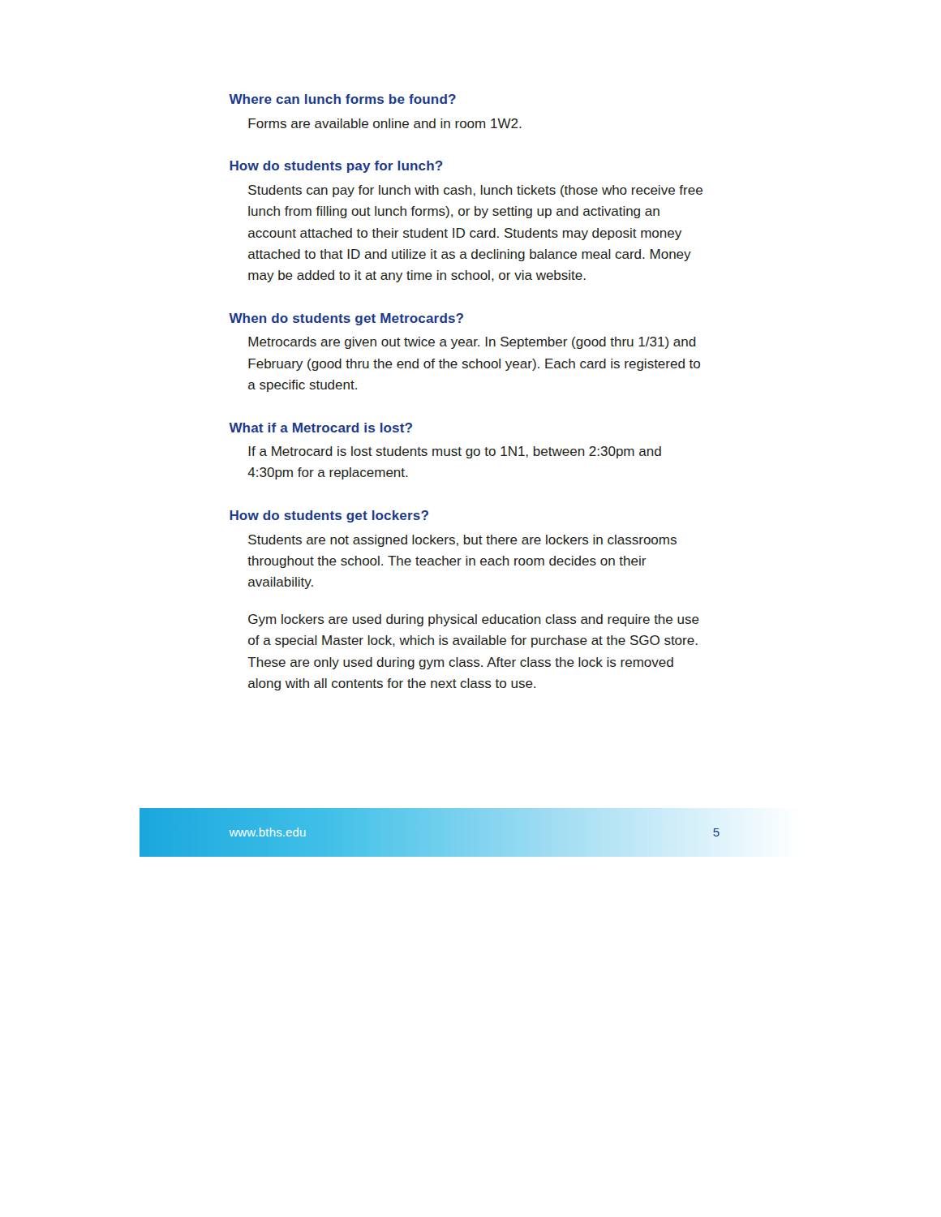Where can lunch forms be found?
Forms are available online and in room 1W2.
How do students pay for lunch?
Students can pay for lunch with cash, lunch tickets (those who receive free lunch from filling out lunch forms), or by setting up and activating an account attached to their student ID card. Students may deposit money attached to that ID and utilize it as a declining balance meal card. Money may be added to it at any time in school, or via website.
When do students get Metrocards?
Metrocards are given out twice a year. In September (good thru 1/31) and February (good thru the end of the school year). Each card is registered to a specific student.
What if a Metrocard is lost?
If a Metrocard is lost students must go to 1N1, between 2:30pm and 4:30pm for a replacement.
How do students get lockers?
Students are not assigned lockers, but there are lockers in classrooms throughout the school. The teacher in each room decides on their availability.
Gym lockers are used during physical education class and require the use of a special Master lock, which is available for purchase at the SGO store. These are only used during gym class. After class the lock is removed along with all contents for the next class to use.
www.bths.edu 5